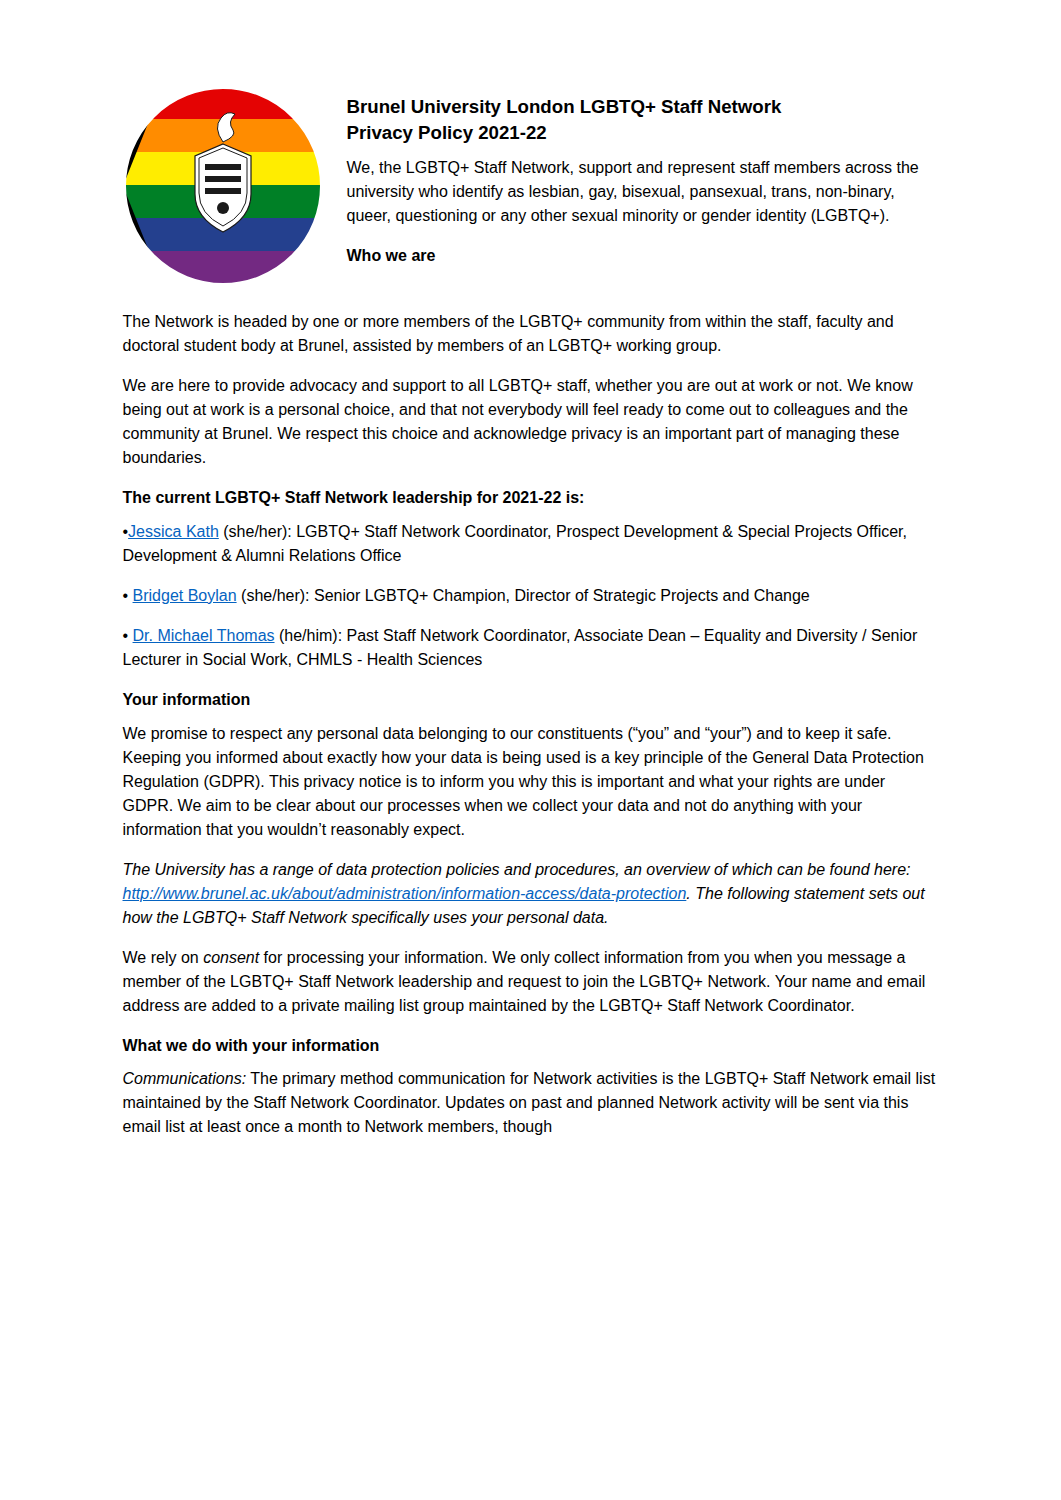Brunel University London LGBTQ+ Staff Network Privacy Policy 2021-22
We, the LGBTQ+ Staff Network, support and represent staff members across the university who identify as lesbian, gay, bisexual, pansexual, trans, non-binary, queer, questioning or any other sexual minority or gender identity (LGBTQ+).
Who we are
The Network is headed by one or more members of the LGBTQ+ community from within the staff, faculty and doctoral student body at Brunel, assisted by members of an LGBTQ+ working group.
We are here to provide advocacy and support to all LGBTQ+ staff, whether you are out at work or not. We know being out at work is a personal choice, and that not everybody will feel ready to come out to colleagues and the community at Brunel. We respect this choice and acknowledge privacy is an important part of managing these boundaries.
The current LGBTQ+ Staff Network leadership for 2021-22 is:
•Jessica Kath (she/her): LGBTQ+ Staff Network Coordinator, Prospect Development & Special Projects Officer, Development & Alumni Relations Office
• Bridget Boylan (she/her): Senior LGBTQ+ Champion, Director of Strategic Projects and Change
• Dr. Michael Thomas (he/him): Past Staff Network Coordinator, Associate Dean – Equality and Diversity / Senior Lecturer in Social Work, CHMLS - Health Sciences
Your information
We promise to respect any personal data belonging to our constituents (“you” and “your”) and to keep it safe. Keeping you informed about exactly how your data is being used is a key principle of the General Data Protection Regulation (GDPR). This privacy notice is to inform you why this is important and what your rights are under GDPR. We aim to be clear about our processes when we collect your data and not do anything with your information that you wouldn’t reasonably expect.
The University has a range of data protection policies and procedures, an overview of which can be found here: http://www.brunel.ac.uk/about/administration/information-access/data-protection. The following statement sets out how the LGBTQ+ Staff Network specifically uses your personal data.
We rely on consent for processing your information. We only collect information from you when you message a member of the LGBTQ+ Staff Network leadership and request to join the LGBTQ+ Network. Your name and email address are added to a private mailing list group maintained by the LGBTQ+ Staff Network Coordinator.
What we do with your information
Communications: The primary method communication for Network activities is the LGBTQ+ Staff Network email list maintained by the Staff Network Coordinator. Updates on past and planned Network activity will be sent via this email list at least once a month to Network members, though